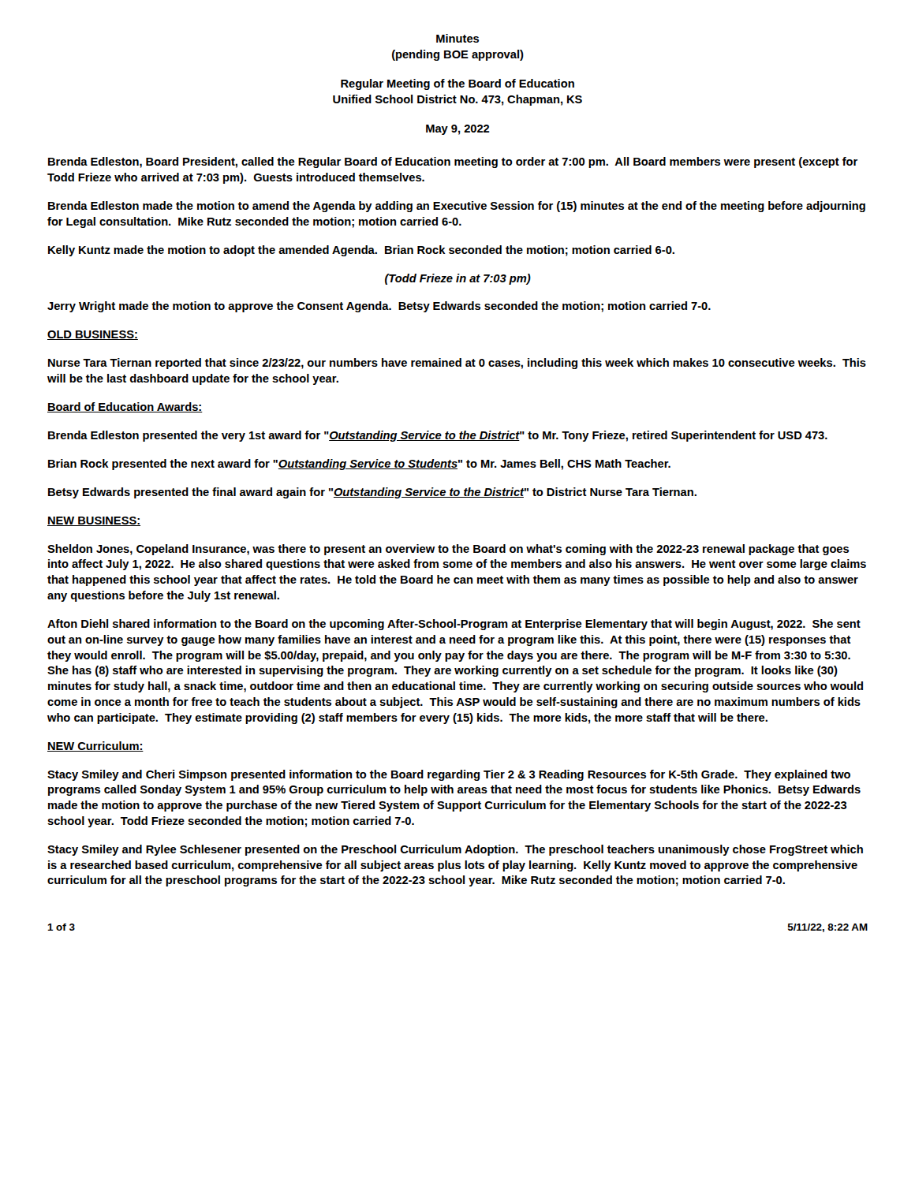Minutes
(pending BOE approval)
Regular Meeting of the Board of Education
Unified School District No. 473, Chapman, KS
May 9, 2022
Brenda Edleston, Board President, called the Regular Board of Education meeting to order at 7:00 pm. All Board members were present (except for Todd Frieze who arrived at 7:03 pm). Guests introduced themselves.
Brenda Edleston made the motion to amend the Agenda by adding an Executive Session for (15) minutes at the end of the meeting before adjourning for Legal consultation. Mike Rutz seconded the motion; motion carried 6-0.
Kelly Kuntz made the motion to adopt the amended Agenda. Brian Rock seconded the motion; motion carried 6-0.
(Todd Frieze in at 7:03 pm)
Jerry Wright made the motion to approve the Consent Agenda. Betsy Edwards seconded the motion; motion carried 7-0.
OLD BUSINESS:
Nurse Tara Tiernan reported that since 2/23/22, our numbers have remained at 0 cases, including this week which makes 10 consecutive weeks. This will be the last dashboard update for the school year.
Board of Education Awards:
Brenda Edleston presented the very 1st award for "Outstanding Service to the District" to Mr. Tony Frieze, retired Superintendent for USD 473.
Brian Rock presented the next award for "Outstanding Service to Students" to Mr. James Bell, CHS Math Teacher.
Betsy Edwards presented the final award again for "Outstanding Service to the District" to District Nurse Tara Tiernan.
NEW BUSINESS:
Sheldon Jones, Copeland Insurance, was there to present an overview to the Board on what's coming with the 2022-23 renewal package that goes into affect July 1, 2022. He also shared questions that were asked from some of the members and also his answers. He went over some large claims that happened this school year that affect the rates. He told the Board he can meet with them as many times as possible to help and also to answer any questions before the July 1st renewal.
Afton Diehl shared information to the Board on the upcoming After-School-Program at Enterprise Elementary that will begin August, 2022. She sent out an on-line survey to gauge how many families have an interest and a need for a program like this. At this point, there were (15) responses that they would enroll. The program will be $5.00/day, prepaid, and you only pay for the days you are there. The program will be M-F from 3:30 to 5:30. She has (8) staff who are interested in supervising the program. They are working currently on a set schedule for the program. It looks like (30) minutes for study hall, a snack time, outdoor time and then an educational time. They are currently working on securing outside sources who would come in once a month for free to teach the students about a subject. This ASP would be self-sustaining and there are no maximum numbers of kids who can participate. They estimate providing (2) staff members for every (15) kids. The more kids, the more staff that will be there.
NEW Curriculum:
Stacy Smiley and Cheri Simpson presented information to the Board regarding Tier 2 & 3 Reading Resources for K-5th Grade. They explained two programs called Sonday System 1 and 95% Group curriculum to help with areas that need the most focus for students like Phonics. Betsy Edwards made the motion to approve the purchase of the new Tiered System of Support Curriculum for the Elementary Schools for the start of the 2022-23 school year. Todd Frieze seconded the motion; motion carried 7-0.
Stacy Smiley and Rylee Schlesener presented on the Preschool Curriculum Adoption. The preschool teachers unanimously chose FrogStreet which is a researched based curriculum, comprehensive for all subject areas plus lots of play learning. Kelly Kuntz moved to approve the comprehensive curriculum for all the preschool programs for the start of the 2022-23 school year. Mike Rutz seconded the motion; motion carried 7-0.
1 of 3 5/11/22, 8:22 AM